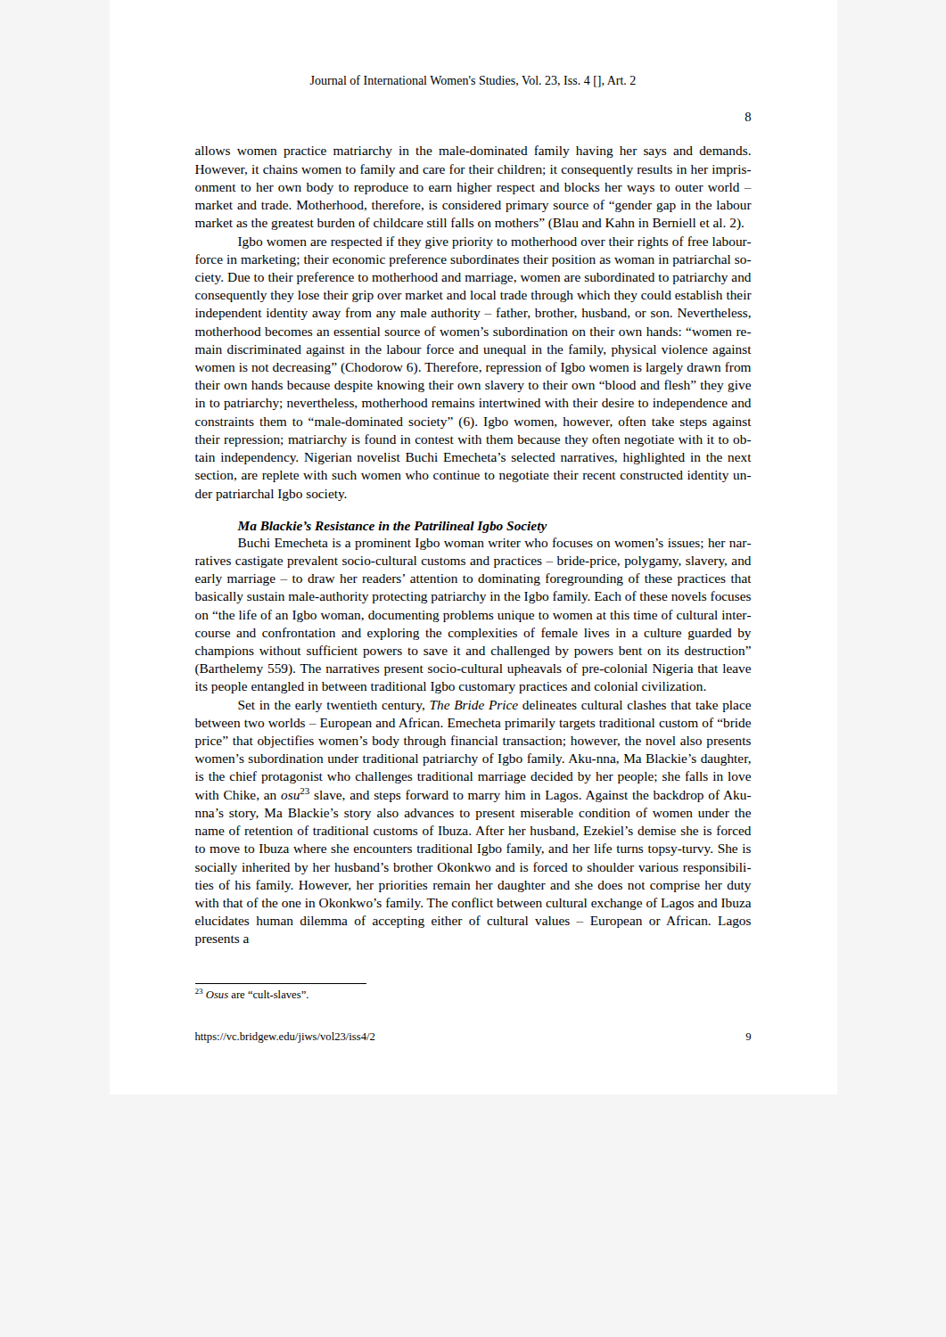Journal of International Women's Studies, Vol. 23, Iss. 4 [], Art. 2
8
allows women practice matriarchy in the male-dominated family having her says and demands. However, it chains women to family and care for their children; it consequently results in her imprisonment to her own body to reproduce to earn higher respect and blocks her ways to outer world – market and trade. Motherhood, therefore, is considered primary source of “gender gap in the labour market as the greatest burden of childcare still falls on mothers” (Blau and Kahn in Berniell et al. 2).
Igbo women are respected if they give priority to motherhood over their rights of free labour-force in marketing; their economic preference subordinates their position as woman in patriarchal society. Due to their preference to motherhood and marriage, women are subordinated to patriarchy and consequently they lose their grip over market and local trade through which they could establish their independent identity away from any male authority – father, brother, husband, or son. Nevertheless, motherhood becomes an essential source of women’s subordination on their own hands: “women remain discriminated against in the labour force and unequal in the family, physical violence against women is not decreasing” (Chodorow 6). Therefore, repression of Igbo women is largely drawn from their own hands because despite knowing their own slavery to their own “blood and flesh” they give in to patriarchy; nevertheless, motherhood remains intertwined with their desire to independence and constraints them to “male-dominated society” (6). Igbo women, however, often take steps against their repression; matriarchy is found in contest with them because they often negotiate with it to obtain independency. Nigerian novelist Buchi Emecheta’s selected narratives, highlighted in the next section, are replete with such women who continue to negotiate their recent constructed identity under patriarchal Igbo society.
Ma Blackie’s Resistance in the Patrilineal Igbo Society
Buchi Emecheta is a prominent Igbo woman writer who focuses on women’s issues; her narratives castigate prevalent socio-cultural customs and practices – bride-price, polygamy, slavery, and early marriage – to draw her readers’ attention to dominating foregrounding of these practices that basically sustain male-authority protecting patriarchy in the Igbo family. Each of these novels focuses on “the life of an Igbo woman, documenting problems unique to women at this time of cultural intercourse and confrontation and exploring the complexities of female lives in a culture guarded by champions without sufficient powers to save it and challenged by powers bent on its destruction” (Barthelemy 559). The narratives present socio-cultural upheavals of pre-colonial Nigeria that leave its people entangled in between traditional Igbo customary practices and colonial civilization.
Set in the early twentieth century, The Bride Price delineates cultural clashes that take place between two worlds – European and African. Emecheta primarily targets traditional custom of “bride price” that objectifies women’s body through financial transaction; however, the novel also presents women’s subordination under traditional patriarchy of Igbo family. Aku-nna, Ma Blackie’s daughter, is the chief protagonist who challenges traditional marriage decided by her people; she falls in love with Chike, an osu23 slave, and steps forward to marry him in Lagos. Against the backdrop of Aku-nna’s story, Ma Blackie’s story also advances to present miserable condition of women under the name of retention of traditional customs of Ibuza. After her husband, Ezekiel’s demise she is forced to move to Ibuza where she encounters traditional Igbo family, and her life turns topsy-turvy. She is socially inherited by her husband’s brother Okonkwo and is forced to shoulder various responsibilities of his family. However, her priorities remain her daughter and she does not comprise her duty with that of the one in Okonkwo’s family. The conflict between cultural exchange of Lagos and Ibuza elucidates human dilemma of accepting either of cultural values – European or African. Lagos presents a
23 Osus are “cult-slaves”.
https://vc.bridgew.edu/jiws/vol23/iss4/2 9